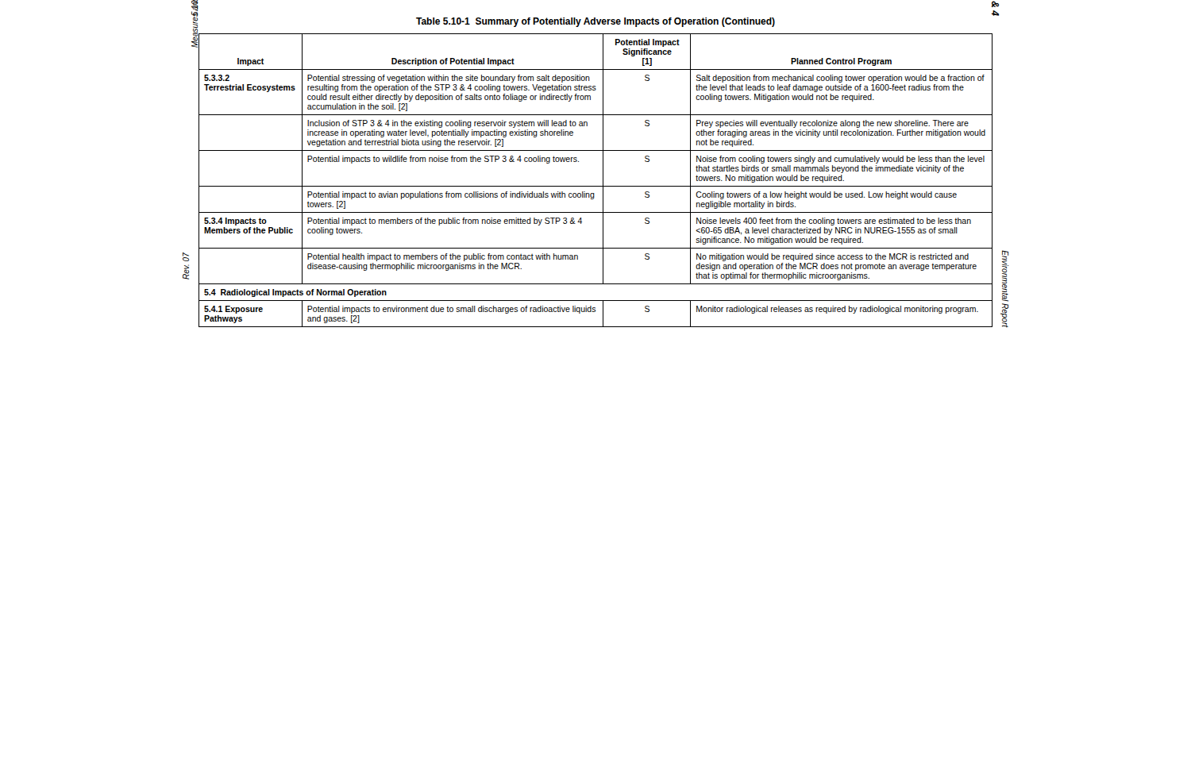5.10-6
Measures and Controls to Limit Adverse Impacts During Operations
Rev. 07
STP 3 & 4
Environmental Report
Table 5.10-1 Summary of Potentially Adverse Impacts of Operation (Continued)
| Impact | Description of Potential Impact | Potential Impact Significance [1] | Planned Control Program |
| --- | --- | --- | --- |
| 5.3.3.2 Terrestrial Ecosystems | Potential stressing of vegetation within the site boundary from salt deposition resulting from the operation of the STP 3 & 4 cooling towers. Vegetation stress could result either directly by deposition of salts onto foliage or indirectly from accumulation in the soil. [2] | S | Salt deposition from mechanical cooling tower operation would be a fraction of the level that leads to leaf damage outside of a 1600-feet radius from the cooling towers. Mitigation would not be required. |
| | Inclusion of STP 3 & 4 in the existing cooling reservoir system will lead to an increase in operating water level, potentially impacting existing shoreline vegetation and terrestrial biota using the reservoir. [2] | S | Prey species will eventually recolonize along the new shoreline. There are other foraging areas in the vicinity until recolonization. Further mitigation would not be required. |
| | Potential impacts to wildlife from noise from the STP 3 & 4 cooling towers. | S | Noise from cooling towers singly and cumulatively would be less than the level that startles birds or small mammals beyond the immediate vicinity of the towers. No mitigation would be required. |
| | Potential impact to avian populations from collisions of individuals with cooling towers. [2] | S | Cooling towers of a low height would be used. Low height would cause negligible mortality in birds. |
| 5.3.4 Impacts to Members of the Public | Potential impact to members of the public from noise emitted by STP 3 & 4 cooling towers. | S | Noise levels 400 feet from the cooling towers are estimated to be less than <60-65 dBA, a level characterized by NRC in NUREG-1555 as of small significance. No mitigation would be required. |
| | Potential health impact to members of the public from contact with human disease-causing thermophilic microorganisms in the MCR. | S | No mitigation would be required since access to the MCR is restricted and design and operation of the MCR does not promote an average temperature that is optimal for thermophilic microorganisms. |
| 5.4 Radiological Impacts of Normal Operation |
| 5.4.1 Exposure Pathways | Potential impacts to environment due to small discharges of radioactive liquids and gases. [2] | S | Monitor radiological releases as required by radiological monitoring program. |